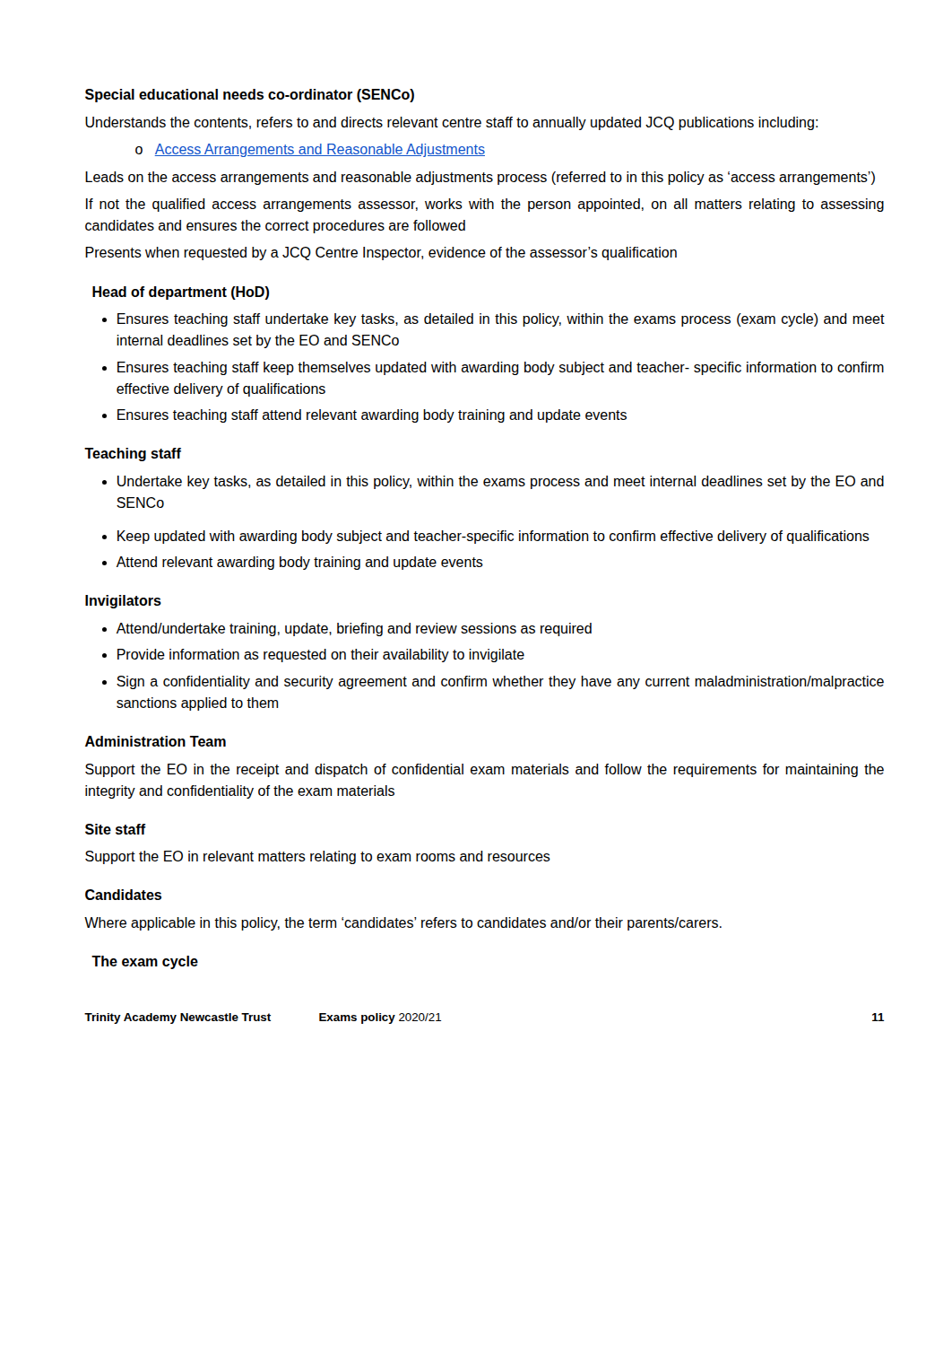Special educational needs co-ordinator (SENCo)
Understands the contents, refers to and directs relevant centre staff to annually updated JCQ publications including:
o Access Arrangements and Reasonable Adjustments
Leads on the access arrangements and reasonable adjustments process (referred to in this policy as ‘access arrangements’)
If not the qualified access arrangements assessor, works with the person appointed, on all matters relating to assessing candidates and ensures the correct procedures are followed
Presents when requested by a JCQ Centre Inspector, evidence of the assessor’s qualification
Head of department (HoD)
Ensures teaching staff undertake key tasks, as detailed in this policy, within the exams process (exam cycle) and meet internal deadlines set by the EO and SENCo
Ensures teaching staff keep themselves updated with awarding body subject and teacher- specific information to confirm effective delivery of qualifications
Ensures teaching staff attend relevant awarding body training and update events
Teaching staff
Undertake key tasks, as detailed in this policy, within the exams process and meet internal deadlines set by the EO and SENCo
Keep updated with awarding body subject and teacher-specific information to confirm effective delivery of qualifications
Attend relevant awarding body training and update events
Invigilators
Attend/undertake training, update, briefing and review sessions as required
Provide information as requested on their availability to invigilate
Sign a confidentiality and security agreement and confirm whether they have any current maladministration/malpractice sanctions applied to them
Administration Team
Support the EO in the receipt and dispatch of confidential exam materials and follow the requirements for maintaining the integrity and confidentiality of the exam materials
Site staff
Support the EO in relevant matters relating to exam rooms and resources
Candidates
Where applicable in this policy, the term ‘candidates’ refers to candidates and/or their parents/carers.
The exam cycle
Trinity Academy Newcastle Trust
Exams policy 2020/21
11